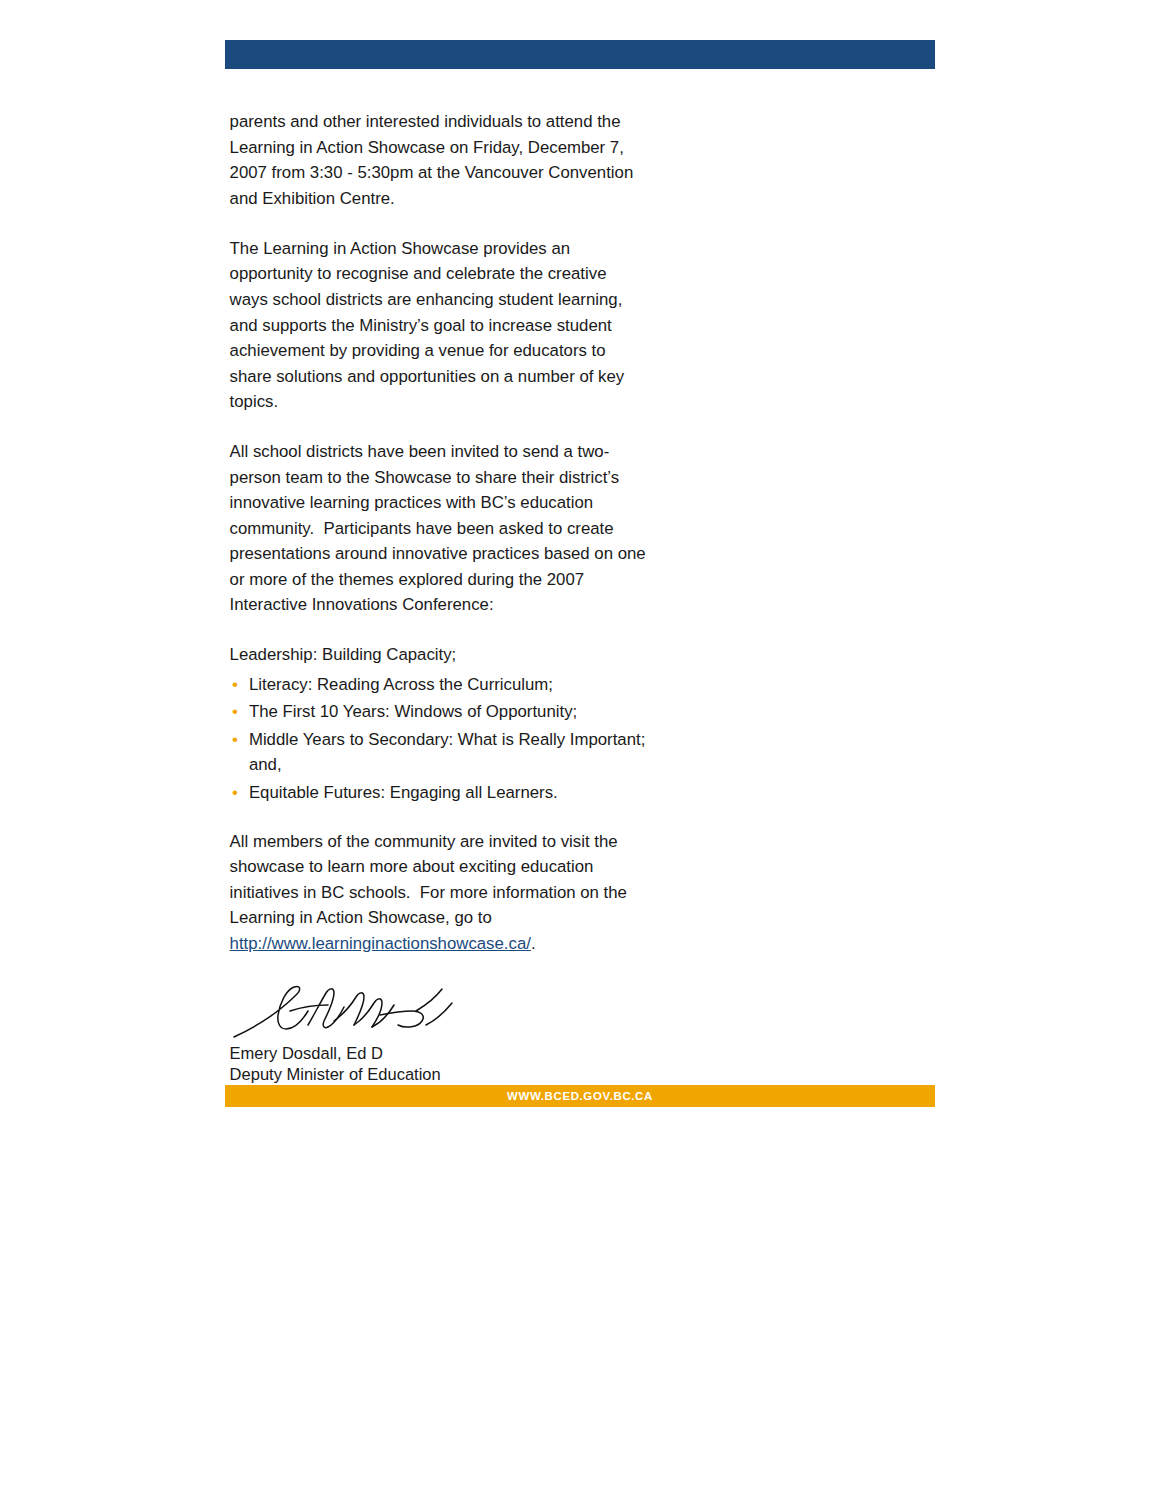parents and other interested individuals to attend the Learning in Action Showcase on Friday, December 7, 2007 from 3:30 - 5:30pm at the Vancouver Convention and Exhibition Centre.
The Learning in Action Showcase provides an opportunity to recognise and celebrate the creative ways school districts are enhancing student learning, and supports the Ministry’s goal to increase student achievement by providing a venue for educators to share solutions and opportunities on a number of key topics.
All school districts have been invited to send a two-person team to the Showcase to share their district’s innovative learning practices with BC’s education community. Participants have been asked to create presentations around innovative practices based on one or more of the themes explored during the 2007 Interactive Innovations Conference:
Leadership: Building Capacity;
Literacy: Reading Across the Curriculum;
The First 10 Years: Windows of Opportunity;
Middle Years to Secondary: What is Really Important; and,
Equitable Futures: Engaging all Learners.
All members of the community are invited to visit the showcase to learn more about exciting education initiatives in BC schools. For more information on the Learning in Action Showcase, go to http://www.learninginactionshowcase.ca/.
Emery Dosdall, Ed D
Deputy Minister of Education
WWW.BCED.GOV.BC.CA